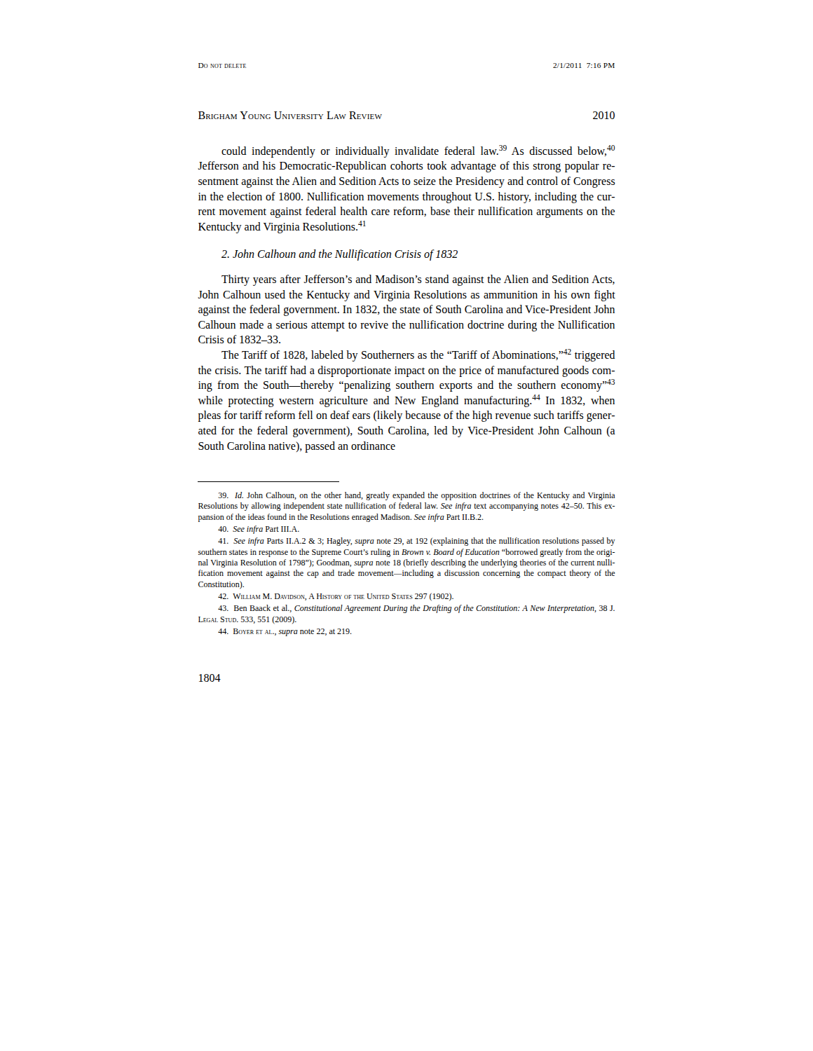Do Not Delete 2/1/2011 7:16 PM
Brigham Young University Law Review 2010
could independently or individually invalidate federal law.39 As discussed below,40 Jefferson and his Democratic-Republican cohorts took advantage of this strong popular resentment against the Alien and Sedition Acts to seize the Presidency and control of Congress in the election of 1800. Nullification movements throughout U.S. history, including the current movement against federal health care reform, base their nullification arguments on the Kentucky and Virginia Resolutions.41
2. John Calhoun and the Nullification Crisis of 1832
Thirty years after Jefferson’s and Madison’s stand against the Alien and Sedition Acts, John Calhoun used the Kentucky and Virginia Resolutions as ammunition in his own fight against the federal government. In 1832, the state of South Carolina and Vice-President John Calhoun made a serious attempt to revive the nullification doctrine during the Nullification Crisis of 1832–33.
The Tariff of 1828, labeled by Southerners as the “Tariff of Abominations,”42 triggered the crisis. The tariff had a disproportionate impact on the price of manufactured goods coming from the South—thereby “penalizing southern exports and the southern economy”43 while protecting western agriculture and New England manufacturing.44 In 1832, when pleas for tariff reform fell on deaf ears (likely because of the high revenue such tariffs generated for the federal government), South Carolina, led by Vice-President John Calhoun (a South Carolina native), passed an ordinance
39. Id. John Calhoun, on the other hand, greatly expanded the opposition doctrines of the Kentucky and Virginia Resolutions by allowing independent state nullification of federal law. See infra text accompanying notes 42–50. This expansion of the ideas found in the Resolutions enraged Madison. See infra Part II.B.2.
40. See infra Part III.A.
41. See infra Parts II.A.2 & 3; Hagley, supra note 29, at 192 (explaining that the nullification resolutions passed by southern states in response to the Supreme Court’s ruling in Brown v. Board of Education “borrowed greatly from the original Virginia Resolution of 1798”); Goodman, supra note 18 (briefly describing the underlying theories of the current nullification movement against the cap and trade movement—including a discussion concerning the compact theory of the Constitution).
42. William M. Davidson, A History of the United States 297 (1902).
43. Ben Baack et al., Constitutional Agreement During the Drafting of the Constitution: A New Interpretation, 38 J. Legal Stud. 533, 551 (2009).
44. Boyer et al., supra note 22, at 219.
1804